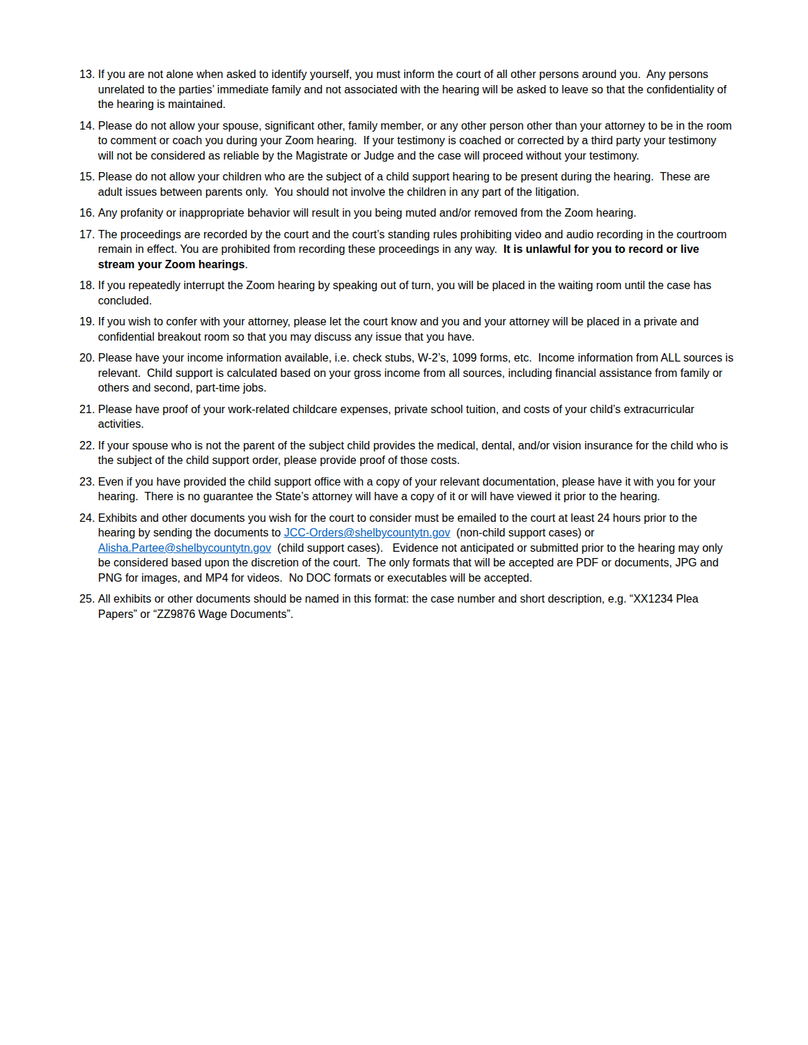If you are not alone when asked to identify yourself, you must inform the court of all other persons around you. Any persons unrelated to the parties’ immediate family and not associated with the hearing will be asked to leave so that the confidentiality of the hearing is maintained.
Please do not allow your spouse, significant other, family member, or any other person other than your attorney to be in the room to comment or coach you during your Zoom hearing. If your testimony is coached or corrected by a third party your testimony will not be considered as reliable by the Magistrate or Judge and the case will proceed without your testimony.
Please do not allow your children who are the subject of a child support hearing to be present during the hearing. These are adult issues between parents only. You should not involve the children in any part of the litigation.
Any profanity or inappropriate behavior will result in you being muted and/or removed from the Zoom hearing.
The proceedings are recorded by the court and the court’s standing rules prohibiting video and audio recording in the courtroom remain in effect. You are prohibited from recording these proceedings in any way. It is unlawful for you to record or live stream your Zoom hearings.
If you repeatedly interrupt the Zoom hearing by speaking out of turn, you will be placed in the waiting room until the case has concluded.
If you wish to confer with your attorney, please let the court know and you and your attorney will be placed in a private and confidential breakout room so that you may discuss any issue that you have.
Please have your income information available, i.e. check stubs, W-2’s, 1099 forms, etc. Income information from ALL sources is relevant. Child support is calculated based on your gross income from all sources, including financial assistance from family or others and second, part-time jobs.
Please have proof of your work-related childcare expenses, private school tuition, and costs of your child’s extracurricular activities.
If your spouse who is not the parent of the subject child provides the medical, dental, and/or vision insurance for the child who is the subject of the child support order, please provide proof of those costs.
Even if you have provided the child support office with a copy of your relevant documentation, please have it with you for your hearing. There is no guarantee the State’s attorney will have a copy of it or will have viewed it prior to the hearing.
Exhibits and other documents you wish for the court to consider must be emailed to the court at least 24 hours prior to the hearing by sending the documents to JCC-Orders@shelbycountytn.gov (non-child support cases) or Alisha.Partee@shelbycountytn.gov (child support cases). Evidence not anticipated or submitted prior to the hearing may only be considered based upon the discretion of the court. The only formats that will be accepted are PDF or documents, JPG and PNG for images, and MP4 for videos. No DOC formats or executables will be accepted.
All exhibits or other documents should be named in this format: the case number and short description, e.g. “XX1234 Plea Papers” or “ZZ9876 Wage Documents”.